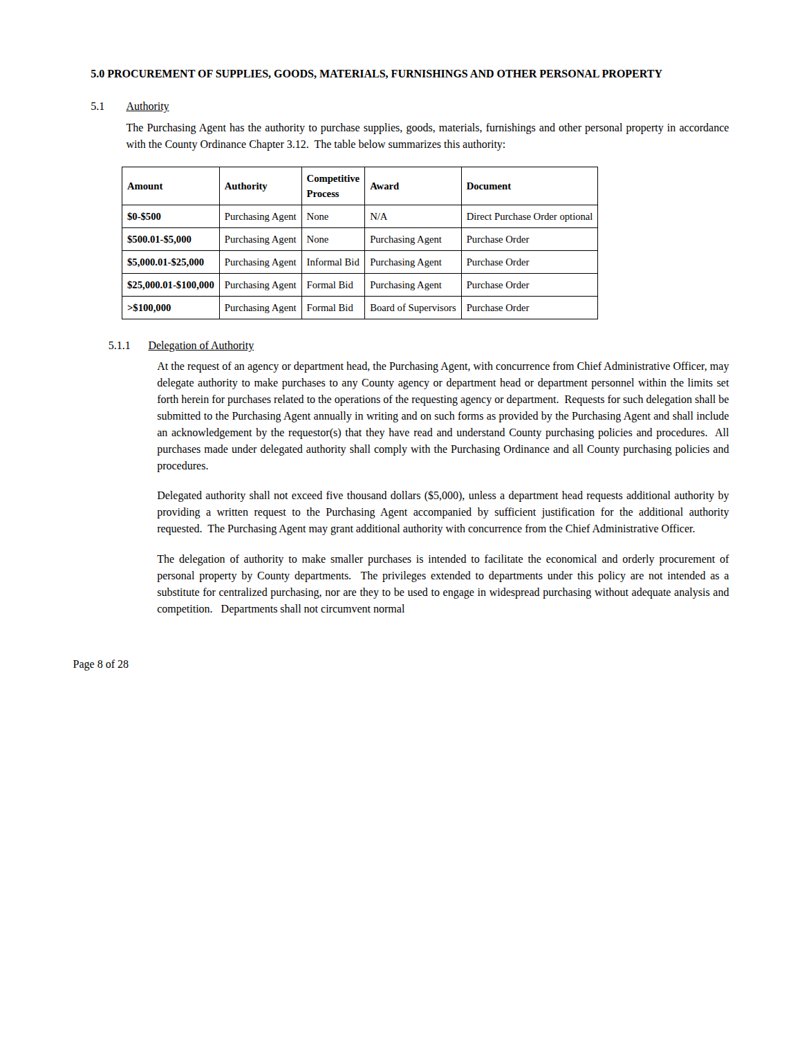5.0 PROCUREMENT OF SUPPLIES, GOODS, MATERIALS, FURNISHINGS AND OTHER PERSONAL PROPERTY
5.1 Authority
The Purchasing Agent has the authority to purchase supplies, goods, materials, furnishings and other personal property in accordance with the County Ordinance Chapter 3.12. The table below summarizes this authority:
| Amount | Authority | Competitive Process | Award | Document |
| --- | --- | --- | --- | --- |
| $0-$500 | Purchasing Agent | None | N/A | Direct Purchase Order optional |
| $500.01-$5,000 | Purchasing Agent | None | Purchasing Agent | Purchase Order |
| $5,000.01-$25,000 | Purchasing Agent | Informal Bid | Purchasing Agent | Purchase Order |
| $25,000.01-$100,000 | Purchasing Agent | Formal Bid | Purchasing Agent | Purchase Order |
| >$100,000 | Purchasing Agent | Formal Bid | Board of Supervisors | Purchase Order |
5.1.1 Delegation of Authority
At the request of an agency or department head, the Purchasing Agent, with concurrence from Chief Administrative Officer, may delegate authority to make purchases to any County agency or department head or department personnel within the limits set forth herein for purchases related to the operations of the requesting agency or department. Requests for such delegation shall be submitted to the Purchasing Agent annually in writing and on such forms as provided by the Purchasing Agent and shall include an acknowledgement by the requestor(s) that they have read and understand County purchasing policies and procedures. All purchases made under delegated authority shall comply with the Purchasing Ordinance and all County purchasing policies and procedures.
Delegated authority shall not exceed five thousand dollars ($5,000), unless a department head requests additional authority by providing a written request to the Purchasing Agent accompanied by sufficient justification for the additional authority requested. The Purchasing Agent may grant additional authority with concurrence from the Chief Administrative Officer.
The delegation of authority to make smaller purchases is intended to facilitate the economical and orderly procurement of personal property by County departments. The privileges extended to departments under this policy are not intended as a substitute for centralized purchasing, nor are they to be used to engage in widespread purchasing without adequate analysis and competition. Departments shall not circumvent normal
Page 8 of 28